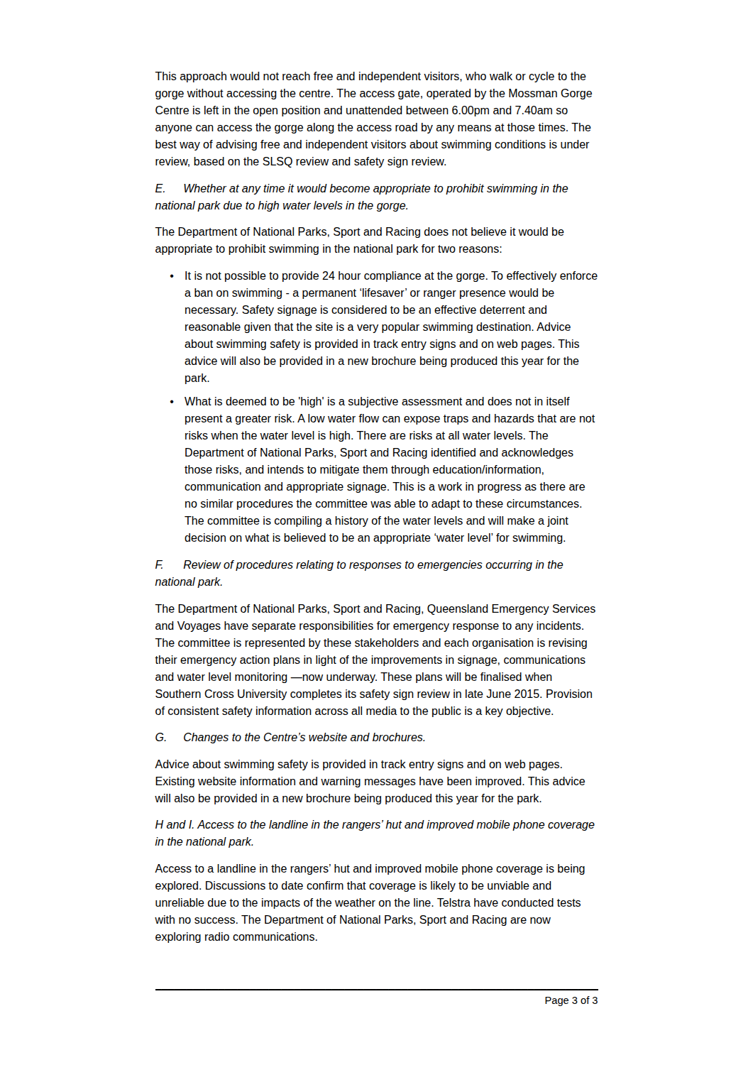This approach would not reach free and independent visitors, who walk or cycle to the gorge without accessing the centre. The access gate, operated by the Mossman Gorge Centre is left in the open position and unattended between 6.00pm and 7.40am so anyone can access the gorge along the access road by any means at those times. The best way of advising free and independent visitors about swimming conditions is under review, based on the SLSQ review and safety sign review.
E. Whether at any time it would become appropriate to prohibit swimming in the national park due to high water levels in the gorge.
The Department of National Parks, Sport and Racing does not believe it would be appropriate to prohibit swimming in the national park for two reasons:
It is not possible to provide 24 hour compliance at the gorge. To effectively enforce a ban on swimming - a permanent ‘lifesaver’ or ranger presence would be necessary. Safety signage is considered to be an effective deterrent and reasonable given that the site is a very popular swimming destination. Advice about swimming safety is provided in track entry signs and on web pages. This advice will also be provided in a new brochure being produced this year for the park.
What is deemed to be 'high' is a subjective assessment and does not in itself present a greater risk. A low water flow can expose traps and hazards that are not risks when the water level is high. There are risks at all water levels. The Department of National Parks, Sport and Racing identified and acknowledges those risks, and intends to mitigate them through education/information, communication and appropriate signage. This is a work in progress as there are no similar procedures the committee was able to adapt to these circumstances. The committee is compiling a history of the water levels and will make a joint decision on what is believed to be an appropriate ‘water level’ for swimming.
F. Review of procedures relating to responses to emergencies occurring in the national park.
The Department of National Parks, Sport and Racing, Queensland Emergency Services and Voyages have separate responsibilities for emergency response to any incidents. The committee is represented by these stakeholders and each organisation is revising their emergency action plans in light of the improvements in signage, communications and water level monitoring —now underway. These plans will be finalised when Southern Cross University completes its safety sign review in late June 2015. Provision of consistent safety information across all media to the public is a key objective.
G. Changes to the Centre’s website and brochures.
Advice about swimming safety is provided in track entry signs and on web pages. Existing website information and warning messages have been improved. This advice will also be provided in a new brochure being produced this year for the park.
H and I. Access to the landline in the rangers’ hut and improved mobile phone coverage in the national park.
Access to a landline in the rangers’ hut and improved mobile phone coverage is being explored. Discussions to date confirm that coverage is likely to be unviable and unreliable due to the impacts of the weather on the line. Telstra have conducted tests with no success. The Department of National Parks, Sport and Racing are now exploring radio communications.
_______________________________________________________________________________
Page 3 of 3